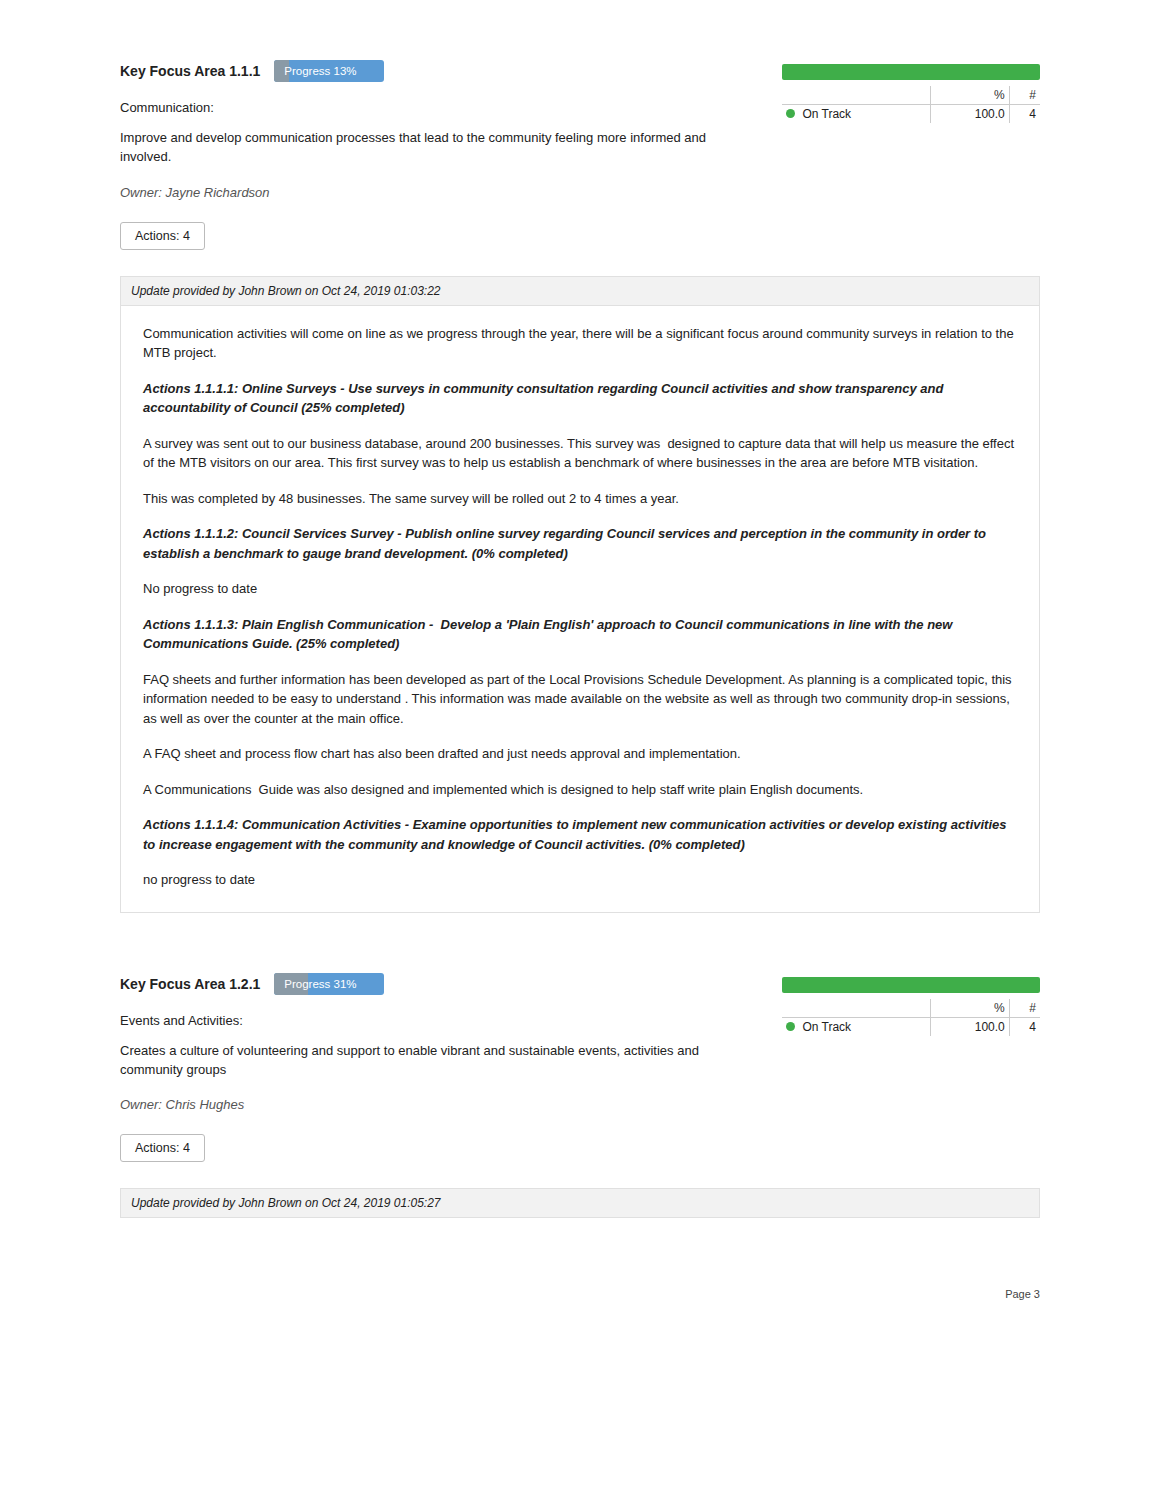Key Focus Area 1.1.1
Progress 13%
Communication:
Improve and develop communication processes that lead to the community feeling more informed and involved.
Owner: Jayne Richardson
Actions: 4
| | % | # |
| On Track | 100.0 | 4 |
Update provided by John Brown on Oct 24, 2019 01:03:22
Communication activities will come on line as we progress through the year, there will be a significant focus around community surveys in relation to the MTB project.
Actions 1.1.1.1: Online Surveys - Use surveys in community consultation regarding Council activities and show transparency and accountability of Council (25% completed)
A survey was sent out to our business database, around 200 businesses. This survey was designed to capture data that will help us measure the effect of the MTB visitors on our area. This first survey was to help us establish a benchmark of where businesses in the area are before MTB visitation.
This was completed by 48 businesses. The same survey will be rolled out 2 to 4 times a year.
Actions 1.1.1.2: Council Services Survey - Publish online survey regarding Council services and perception in the community in order to establish a benchmark to gauge brand development. (0% completed)
No progress to date
Actions 1.1.1.3: Plain English Communication - Develop a 'Plain English' approach to Council communications in line with the new Communications Guide. (25% completed)
FAQ sheets and further information has been developed as part of the Local Provisions Schedule Development. As planning is a complicated topic, this information needed to be easy to understand . This information was made available on the website as well as through two community drop-in sessions, as well as over the counter at the main office.
A FAQ sheet and process flow chart has also been drafted and just needs approval and implementation.
A Communications Guide was also designed and implemented which is designed to help staff write plain English documents.
Actions 1.1.1.4: Communication Activities - Examine opportunities to implement new communication activities or develop existing activities to increase engagement with the community and knowledge of Council activities. (0% completed)
no progress to date
Key Focus Area 1.2.1
Progress 31%
Events and Activities:
Creates a culture of volunteering and support to enable vibrant and sustainable events, activities and community groups
Owner: Chris Hughes
Actions: 4
| | % | # |
| On Track | 100.0 | 4 |
Update provided by John Brown on Oct 24, 2019 01:05:27
Page 3